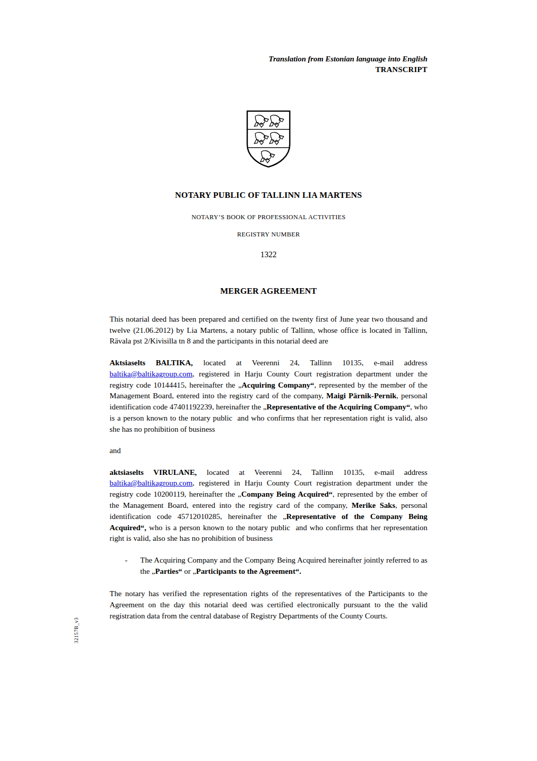Translation from Estonian language into English
TRANSCRIPT
NOTARY PUBLIC OF TALLINN LIA MARTENS
NOTARY’S BOOK OF PROFESSIONAL ACTIVITIES
REGISTRY NUMBER
1322
MERGER AGREEMENT
This notarial deed has been prepared and certified on the twenty first of June year two thousand and twelve (21.06.2012) by Lia Martens, a notary public of Tallinn, whose office is located in Tallinn, Rävala pst 2/Kivisilla tn 8 and the participants in this notarial deed are
Aktsiaselts BALTIKA, located at Veerenni 24, Tallinn 10135, e-mail address baltika@baltikagroup.com, registered in Harju County Court registration department under the registry code 10144415, hereinafter the „Acquiring Company“, represented by the member of the Management Board, entered into the registry card of the company, Maigi Pärnik-Pernik, personal identification code 47401192239, hereinafter the „Representative of the Acquiring Company“, who is a person known to the notary public and who confirms that her representation right is valid, also she has no prohibition of business
and
aktsiaselts VIRULANE, located at Veerenni 24, Tallinn 10135, e-mail address baltika@baltikagroup.com, registered in Harju County Court registration department under the registry code 10200119, hereinafter the „Company Being Acquired“, represented by the ember of the Management Board, entered into the registry card of the company, Merike Saks, personal identification code 45712010285, hereinafter the „Representative of the Company Being Acquired“, who is a person known to the notary public and who confirms that her representation right is valid, also she has no prohibition of business
-
The Acquiring Company and the Company Being Acquired hereinafter jointly referred to as the „Parties“ or „Participants to the Agreement“.
The notary has verified the representation rights of the representatives of the Participants to the Agreement on the day this notarial deed was certified electronically pursuant to the the valid registration data from the central database of Registry Departments of the County Courts.
32157B_v3